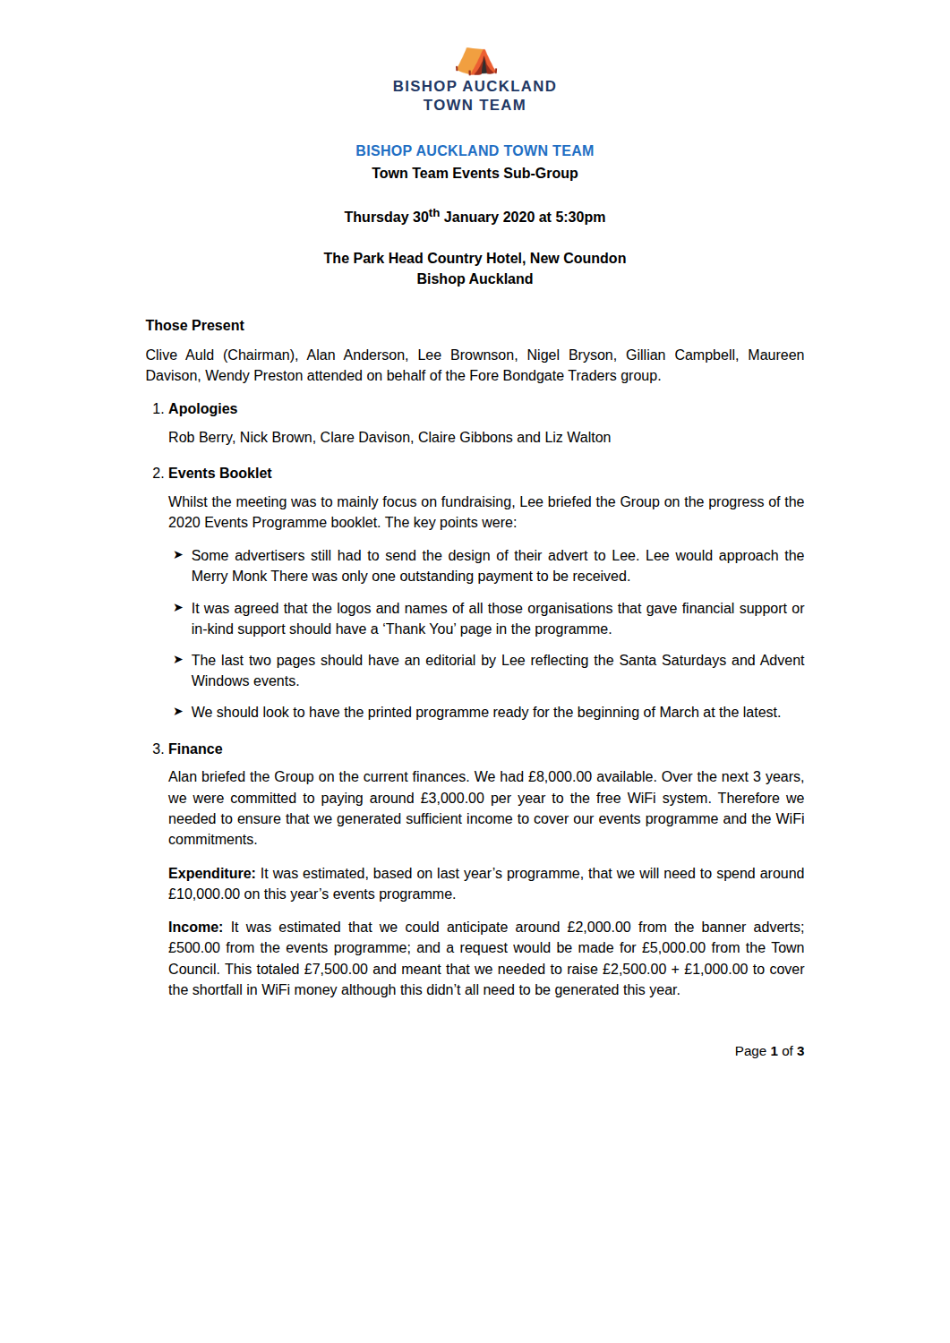⛺
BISHOP AUCKLAND
TOWN TEAM
BISHOP AUCKLAND TOWN TEAM
Town Team Events Sub-Group
Thursday 30th January 2020 at 5:30pm
The Park Head Country Hotel, New Coundon
Bishop Auckland
Those Present
Clive Auld (Chairman), Alan Anderson, Lee Brownson, Nigel Bryson, Gillian Campbell, Maureen Davison, Wendy Preston attended on behalf of the Fore Bondgate Traders group.
Apologies
Rob Berry, Nick Brown, Clare Davison, Claire Gibbons and Liz Walton
Events Booklet
Whilst the meeting was to mainly focus on fundraising, Lee briefed the Group on the progress of the 2020 Events Programme booklet. The key points were:
Some advertisers still had to send the design of their advert to Lee. Lee would approach the Merry Monk There was only one outstanding payment to be received.
It was agreed that the logos and names of all those organisations that gave financial support or in-kind support should have a ‘Thank You’ page in the programme.
The last two pages should have an editorial by Lee reflecting the Santa Saturdays and Advent Windows events.
We should look to have the printed programme ready for the beginning of March at the latest.
Finance
Alan briefed the Group on the current finances. We had £8,000.00 available. Over the next 3 years, we were committed to paying around £3,000.00 per year to the free WiFi system. Therefore we needed to ensure that we generated sufficient income to cover our events programme and the WiFi commitments.
Expenditure: It was estimated, based on last year’s programme, that we will need to spend around £10,000.00 on this year’s events programme.
Income: It was estimated that we could anticipate around £2,000.00 from the banner adverts; £500.00 from the events programme; and a request would be made for £5,000.00 from the Town Council. This totaled £7,500.00 and meant that we needed to raise £2,500.00 + £1,000.00 to cover the shortfall in WiFi money although this didn’t all need to be generated this year.
Page 1 of 3